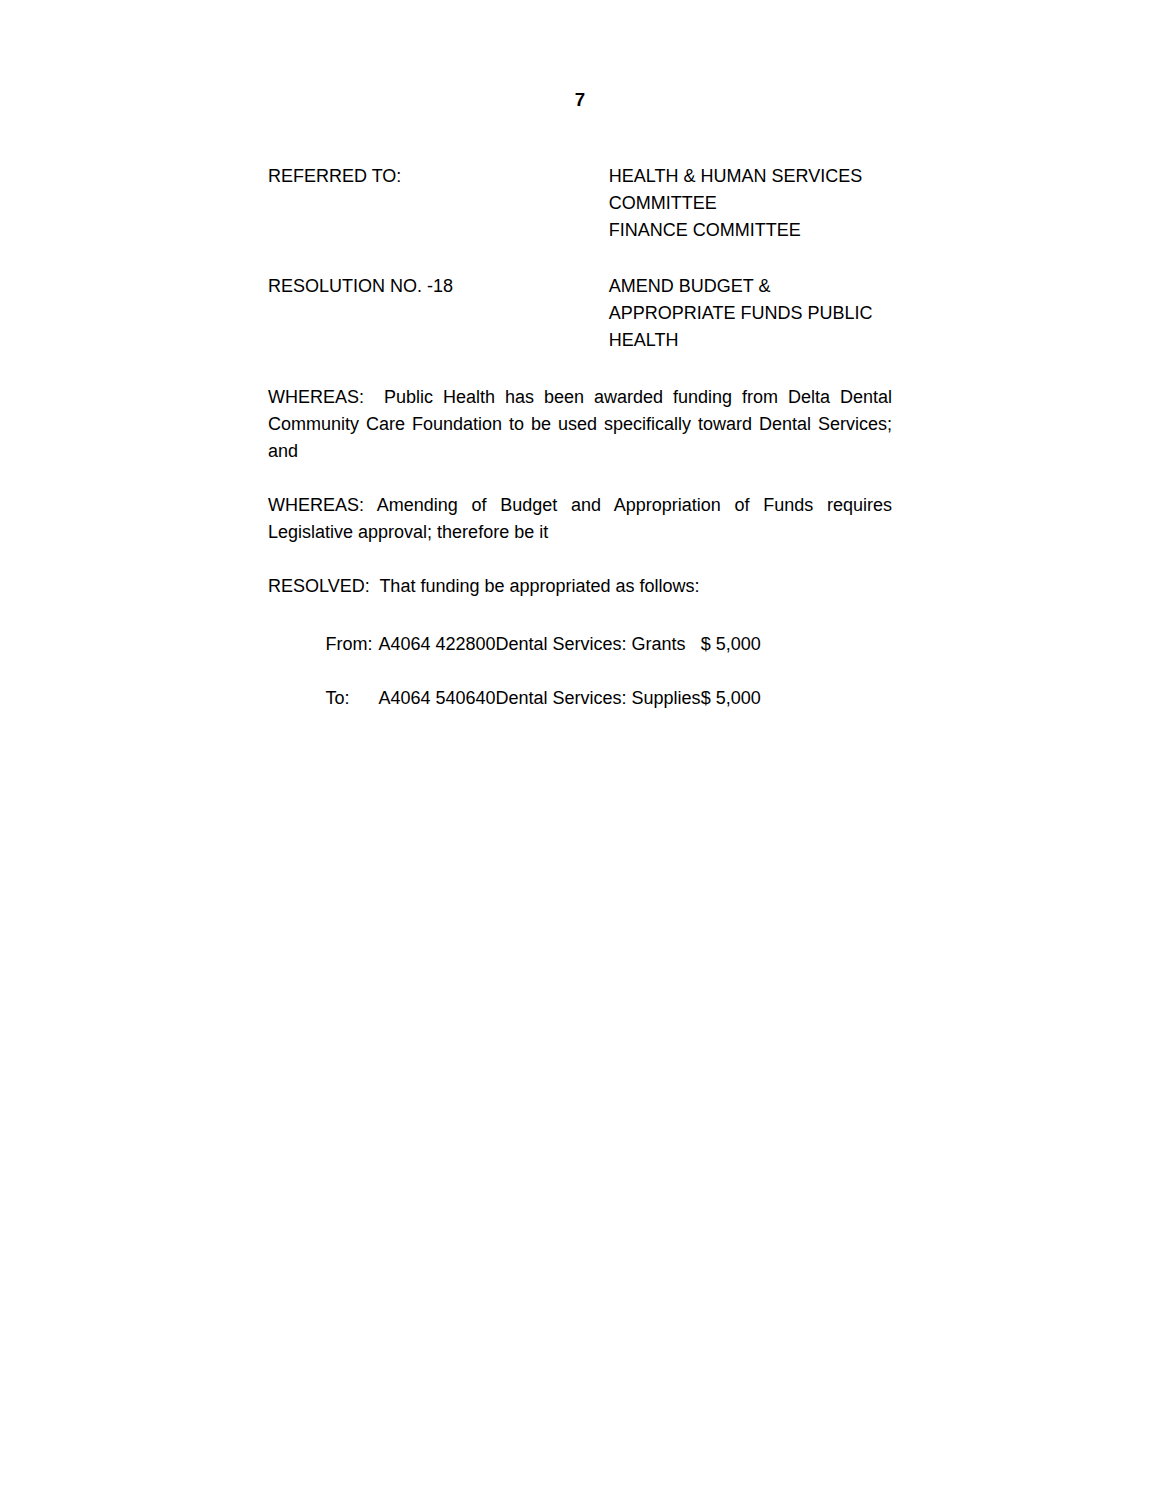7
REFERRED TO:
HEALTH & HUMAN SERVICES COMMITTEE FINANCE COMMITTEE
RESOLUTION NO. -18
AMEND BUDGET & APPROPRIATE FUNDS PUBLIC HEALTH
WHEREAS: Public Health has been awarded funding from Delta Dental Community Care Foundation to be used specifically toward Dental Services; and
WHEREAS: Amending of Budget and Appropriation of Funds requires Legislative approval; therefore be it
RESOLVED: That funding be appropriated as follows:
| From: | A4064 422800 | Dental Services: Grants | $ 5,000 |
| To: | A4064 540640 | Dental Services: Supplies | $ 5,000 |